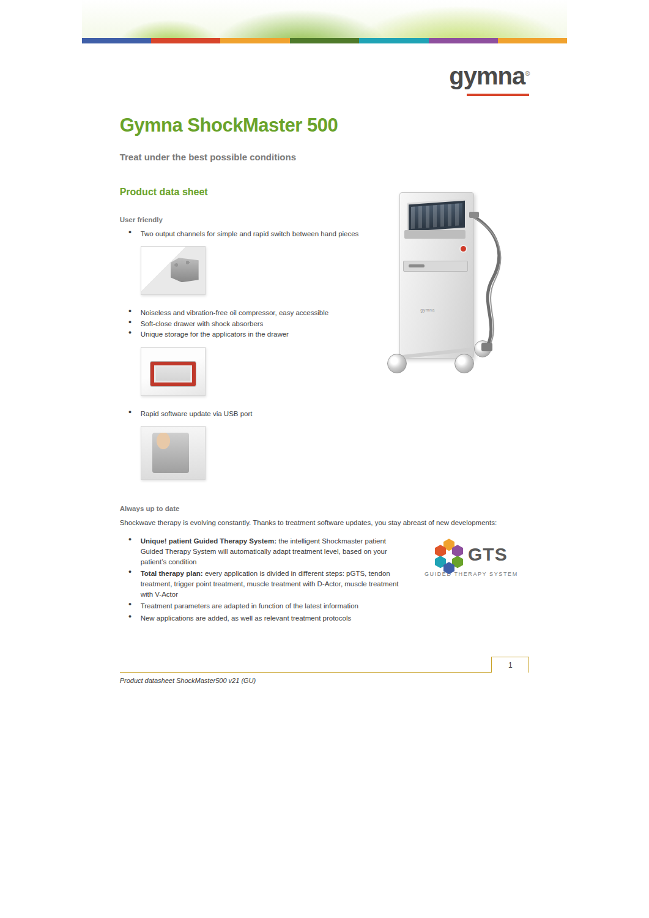gymna®
Gymna ShockMaster 500
Treat under the best possible conditions
Product data sheet
User friendly
Two output channels for simple and rapid switch between hand pieces
Noiseless and vibration-free oil compressor, easy accessible
Soft-close drawer with shock absorbers
Unique storage for the applicators in the drawer
Rapid software update via USB port
gymna
Always up to date
Shockwave therapy is evolving constantly. Thanks to treatment software updates, you stay abreast of new developments:
Unique! patient Guided Therapy System: the intelligent Shockmaster patient Guided Therapy System will automatically adapt treatment level, based on your patient’s condition
Total therapy plan: every application is divided in different steps: pGTS, tendon treatment, trigger point treatment, muscle treatment with D-Actor, muscle treatment with V-Actor
Treatment parameters are adapted in function of the latest information
New applications are added, as well as relevant treatment protocols
GTS
GUIDED THERAPY SYSTEM
1
Product datasheet ShockMaster500 v21 (GU)